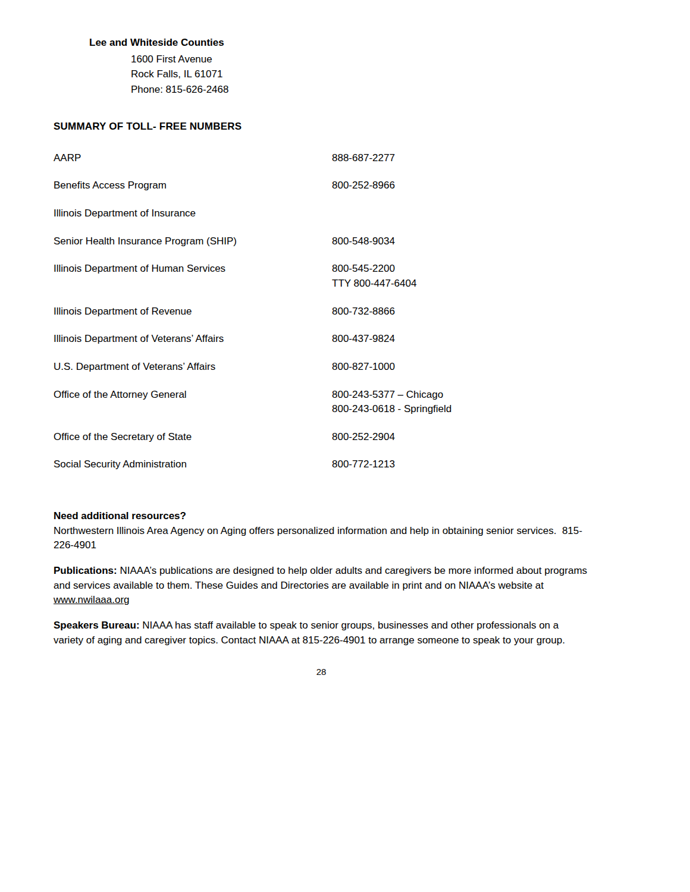Lee and Whiteside Counties
1600 First Avenue
Rock Falls, IL 61071
Phone: 815-626-2468
SUMMARY OF TOLL- FREE NUMBERS
| AARP | 888-687-2277 |
| Benefits Access Program | 800-252-8966 |
| Illinois Department of Insurance | |
| Senior Health Insurance Program (SHIP) | 800-548-9034 |
| Illinois Department of Human Services | 800-545-2200 TTY 800-447-6404 |
| Illinois Department of Revenue | 800-732-8866 |
| Illinois Department of Veterans’ Affairs | 800-437-9824 |
| U.S. Department of Veterans’ Affairs | 800-827-1000 |
| Office of the Attorney General | 800-243-5377 – Chicago 800-243-0618 - Springfield |
| Office of the Secretary of State | 800-252-2904 |
| Social Security Administration | 800-772-1213 |
Need additional resources?
Northwestern Illinois Area Agency on Aging offers personalized information and help in obtaining senior services. 815-226-4901
Publications: NIAAA’s publications are designed to help older adults and caregivers be more informed about programs and services available to them. These Guides and Directories are available in print and on NIAAA’s website at www.nwilaaa.org
Speakers Bureau: NIAAA has staff available to speak to senior groups, businesses and other professionals on a variety of aging and caregiver topics. Contact NIAAA at 815-226-4901 to arrange someone to speak to your group.
28